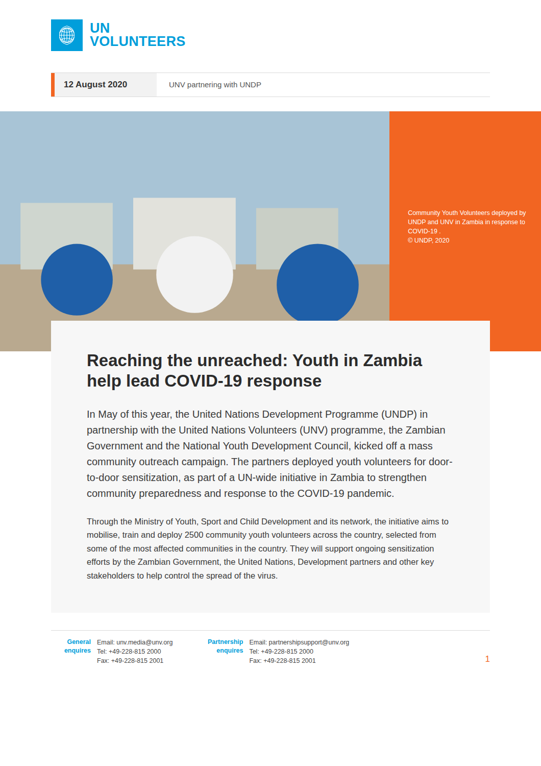UN VOLUNTEERS
12 August 2020
UNV partnering with UNDP
Community Youth Volunteers deployed by UNDP and UNV in Zambia in response to COVID-19 .
© UNDP, 2020
Reaching the unreached: Youth in Zambia help lead COVID-19 response
In May of this year, the United Nations Development Programme (UNDP) in partnership with the United Nations Volunteers (UNV) programme, the Zambian Government and the National Youth Development Council, kicked off a mass community outreach campaign. The partners deployed youth volunteers for door-to-door sensitization, as part of a UN-wide initiative in Zambia to strengthen community preparedness and response to the COVID-19 pandemic.
Through the Ministry of Youth, Sport and Child Development and its network, the initiative aims to mobilise, train and deploy 2500 community youth volunteers across the country, selected from some of the most affected communities in the country. They will support ongoing sensitization efforts by the Zambian Government, the United Nations, Development partners and other key stakeholders to help control the spread of the virus.
General enquires
Email: unv.media@unv.org
Tel: +49-228-815 2000
Fax: +49-228-815 2001
Partnership enquires
Email: partnershipsupport@unv.org
Tel: +49-228-815 2000
Fax: +49-228-815 2001
1